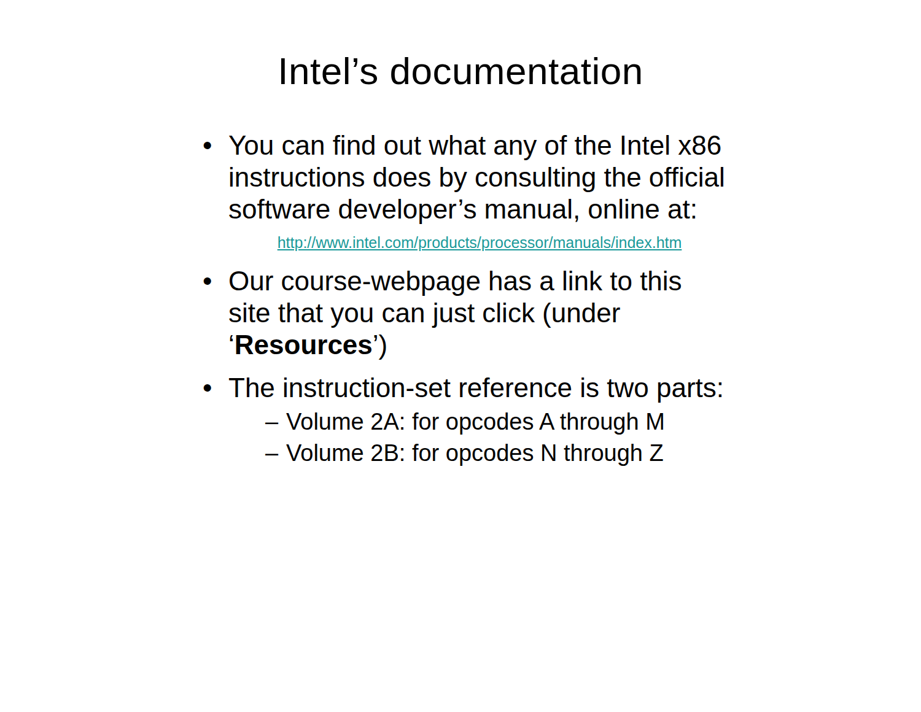Intel’s documentation
You can find out what any of the Intel x86 instructions does by consulting the official software developer’s manual, online at: http://www.intel.com/products/processor/manuals/index.htm
Our course-webpage has a link to this site that you can just click (under ‘Resources’)
The instruction-set reference is two parts:
Volume 2A: for opcodes A through M
Volume 2B: for opcodes N through Z